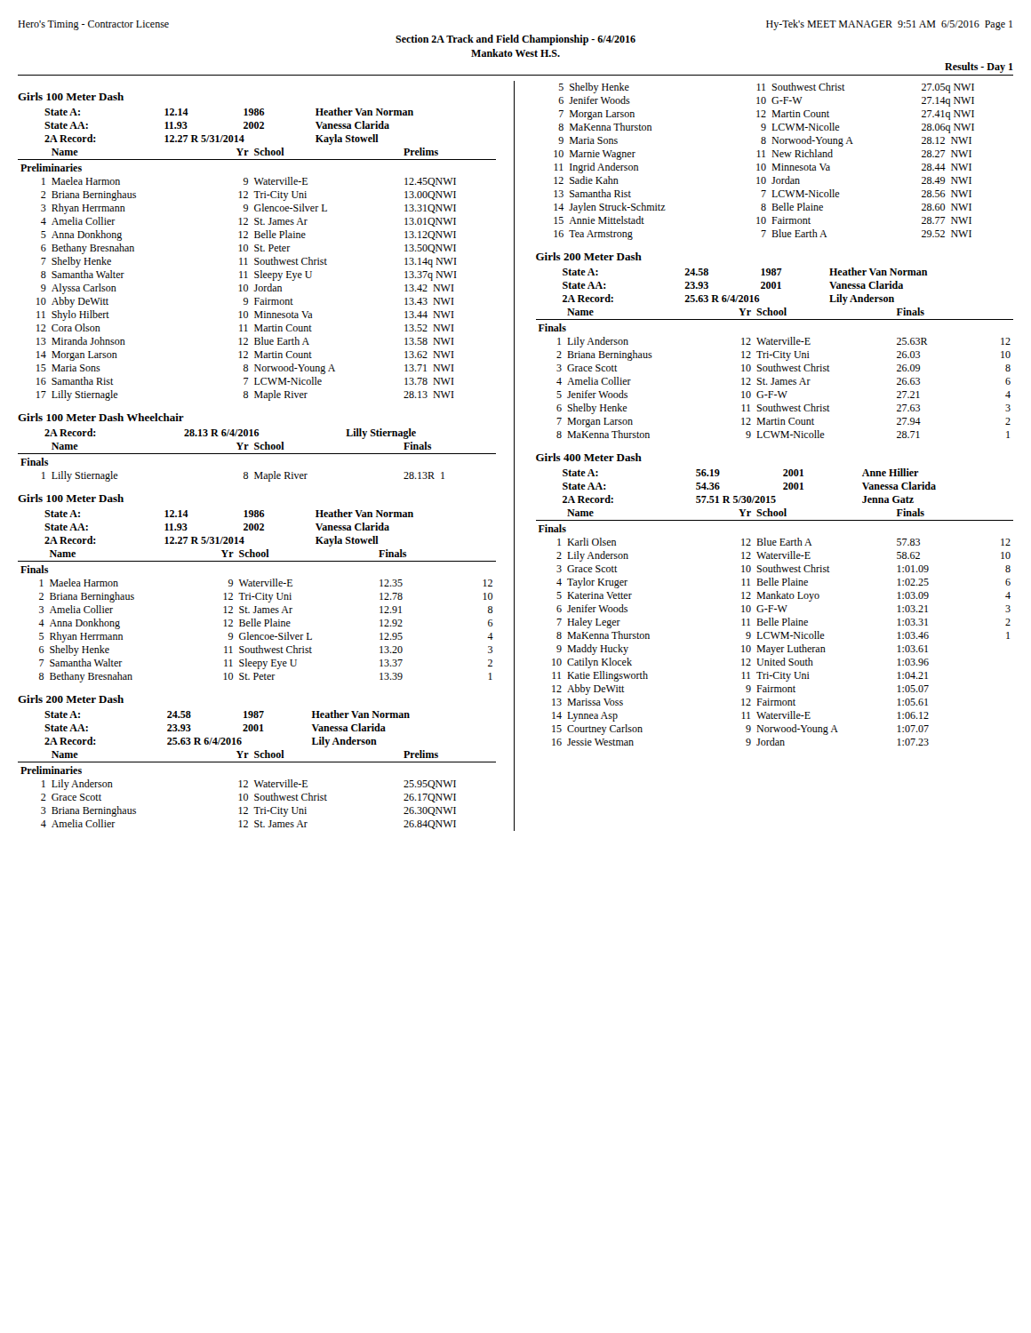Hero's Timing - Contractor License
Hy-Tek's MEET MANAGER 9:51 AM 6/5/2016 Page 1
Section 2A Track and Field Championship - 6/4/2016
Mankato West H.S.
Results - Day 1
Girls 100 Meter Dash
| State A: | 12.14 | 1986 | Heather Van Norman |
| State AA: | 11.93 | 2002 | Vanessa Clarida |
| 2A Record: | 12.27 R 5/31/2014 | Kayla Stowell |
| | Name | Yr | School | Prelims |
| Preliminaries |
| 1 | Maelea Harmon | 9 | Waterville-E | 12.45QNWI |
| 2 | Briana Berninghaus | 12 | Tri-City Uni | 13.00QNWI |
| 3 | Rhyan Herrmann | 9 | Glencoe-Silver L | 13.31QNWI |
| 4 | Amelia Collier | 12 | St. James Ar | 13.01QNWI |
| 5 | Anna Donkhong | 12 | Belle Plaine | 13.12QNWI |
| 6 | Bethany Bresnahan | 10 | St. Peter | 13.50QNWI |
| 7 | Shelby Henke | 11 | Southwest Christ | 13.14q NWI |
| 8 | Samantha Walter | 11 | Sleepy Eye U | 13.37q NWI |
| 9 | Alyssa Carlson | 10 | Jordan | 13.42 NWI |
| 10 | Abby DeWitt | 9 | Fairmont | 13.43 NWI |
| 11 | Shylo Hilbert | 10 | Minnesota Va | 13.44 NWI |
| 12 | Cora Olson | 11 | Martin Count | 13.52 NWI |
| 13 | Miranda Johnson | 12 | Blue Earth A | 13.58 NWI |
| 14 | Morgan Larson | 12 | Martin Count | 13.62 NWI |
| 15 | Maria Sons | 8 | Norwood-Young A | 13.71 NWI |
| 16 | Samantha Rist | 7 | LCWM-Nicolle | 13.78 NWI |
| 17 | Lilly Stiernagle | 8 | Maple River | 28.13 NWI |
Girls 100 Meter Dash Wheelchair
| 2A Record: | 28.13 R 6/4/2016 | Lilly Stiernagle |
| | Name | Yr | School | Finals |
| Finals |
| 1 | Lilly Stiernagle | 8 | Maple River | 28.13R 1 |
Girls 100 Meter Dash
| State A: | 12.14 | 1986 | Heather Van Norman |
| State AA: | 11.93 | 2002 | Vanessa Clarida |
| 2A Record: | 12.27 R 5/31/2014 | Kayla Stowell |
| | Name | Yr | School | Finals | |
| Finals |
| 1 | Maelea Harmon | 9 | Waterville-E | 12.35 | 12 |
| 2 | Briana Berninghaus | 12 | Tri-City Uni | 12.78 | 10 |
| 3 | Amelia Collier | 12 | St. James Ar | 12.91 | 8 |
| 4 | Anna Donkhong | 12 | Belle Plaine | 12.92 | 6 |
| 5 | Rhyan Herrmann | 9 | Glencoe-Silver L | 12.95 | 4 |
| 6 | Shelby Henke | 11 | Southwest Christ | 13.20 | 3 |
| 7 | Samantha Walter | 11 | Sleepy Eye U | 13.37 | 2 |
| 8 | Bethany Bresnahan | 10 | St. Peter | 13.39 | 1 |
Girls 200 Meter Dash
| State A: | 24.58 | 1987 | Heather Van Norman |
| State AA: | 23.93 | 2001 | Vanessa Clarida |
| 2A Record: | 25.63 R 6/4/2016 | Lily Anderson |
| | Name | Yr | School | Prelims |
| Preliminaries |
| 1 | Lily Anderson | 12 | Waterville-E | 25.95QNWI |
| 2 | Grace Scott | 10 | Southwest Christ | 26.17QNWI |
| 3 | Briana Berninghaus | 12 | Tri-City Uni | 26.30QNWI |
| 4 | Amelia Collier | 12 | St. James Ar | 26.84QNWI |
| 5 | Shelby Henke | 11 | Southwest Christ | 27.05q NWI |
| 6 | Jenifer Woods | 10 | G-F-W | 27.14q NWI |
| 7 | Morgan Larson | 12 | Martin Count | 27.41q NWI |
| 8 | MaKenna Thurston | 9 | LCWM-Nicolle | 28.06q NWI |
| 9 | Maria Sons | 8 | Norwood-Young A | 28.12 NWI |
| 10 | Marnie Wagner | 11 | New Richland | 28.27 NWI |
| 11 | Ingrid Anderson | 10 | Minnesota Va | 28.44 NWI |
| 12 | Sadie Kahn | 10 | Jordan | 28.49 NWI |
| 13 | Samantha Rist | 7 | LCWM-Nicolle | 28.56 NWI |
| 14 | Jaylen Struck-Schmitz | 8 | Belle Plaine | 28.60 NWI |
| 15 | Annie Mittelstadt | 10 | Fairmont | 28.77 NWI |
| 16 | Tea Armstrong | 7 | Blue Earth A | 29.52 NWI |
Girls 200 Meter Dash
| State A: | 24.58 | 1987 | Heather Van Norman |
| State AA: | 23.93 | 2001 | Vanessa Clarida |
| 2A Record: | 25.63 R 6/4/2016 | Lily Anderson |
| | Name | Yr | School | Finals | |
| Finals |
| 1 | Lily Anderson | 12 | Waterville-E | 25.63R | 12 |
| 2 | Briana Berninghaus | 12 | Tri-City Uni | 26.03 | 10 |
| 3 | Grace Scott | 10 | Southwest Christ | 26.09 | 8 |
| 4 | Amelia Collier | 12 | St. James Ar | 26.63 | 6 |
| 5 | Jenifer Woods | 10 | G-F-W | 27.21 | 4 |
| 6 | Shelby Henke | 11 | Southwest Christ | 27.63 | 3 |
| 7 | Morgan Larson | 12 | Martin Count | 27.94 | 2 |
| 8 | MaKenna Thurston | 9 | LCWM-Nicolle | 28.71 | 1 |
Girls 400 Meter Dash
| State A: | 56.19 | 2001 | Anne Hillier |
| State AA: | 54.36 | 2001 | Vanessa Clarida |
| 2A Record: | 57.51 R 5/30/2015 | Jenna Gatz |
| | Name | Yr | School | Finals | |
| Finals |
| 1 | Karli Olsen | 12 | Blue Earth A | 57.83 | 12 |
| 2 | Lily Anderson | 12 | Waterville-E | 58.62 | 10 |
| 3 | Grace Scott | 10 | Southwest Christ | 1:01.09 | 8 |
| 4 | Taylor Kruger | 11 | Belle Plaine | 1:02.25 | 6 |
| 5 | Katerina Vetter | 12 | Mankato Loyo | 1:03.09 | 4 |
| 6 | Jenifer Woods | 10 | G-F-W | 1:03.21 | 3 |
| 7 | Haley Leger | 11 | Belle Plaine | 1:03.31 | 2 |
| 8 | MaKenna Thurston | 9 | LCWM-Nicolle | 1:03.46 | 1 |
| 9 | Maddy Hucky | 10 | Mayer Lutheran | 1:03.61 | |
| 10 | Catilyn Klocek | 12 | United South | 1:03.96 | |
| 11 | Katie Ellingsworth | 11 | Tri-City Uni | 1:04.21 | |
| 12 | Abby DeWitt | 9 | Fairmont | 1:05.07 | |
| 13 | Marissa Voss | 12 | Fairmont | 1:05.61 | |
| 14 | Lynnea Asp | 11 | Waterville-E | 1:06.12 | |
| 15 | Courtney Carlson | 9 | Norwood-Young A | 1:07.07 | |
| 16 | Jessie Westman | 9 | Jordan | 1:07.23 | |